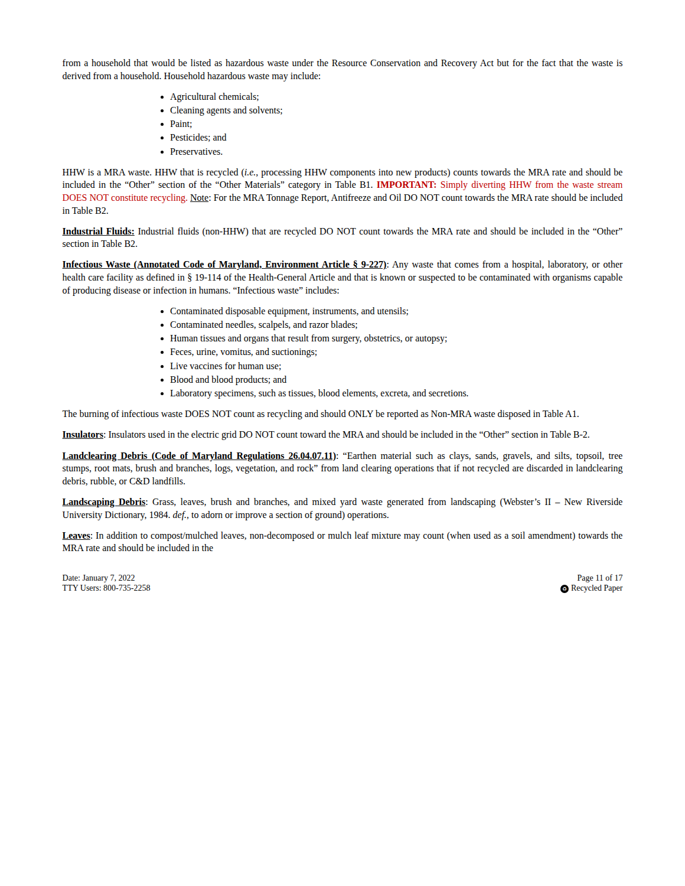from a household that would be listed as hazardous waste under the Resource Conservation and Recovery Act but for the fact that the waste is derived from a household. Household hazardous waste may include:
Agricultural chemicals;
Cleaning agents and solvents;
Paint;
Pesticides; and
Preservatives.
HHW is a MRA waste. HHW that is recycled (i.e., processing HHW components into new products) counts towards the MRA rate and should be included in the “Other” section of the “Other Materials” category in Table B1. IMPORTANT: Simply diverting HHW from the waste stream DOES NOT constitute recycling. Note: For the MRA Tonnage Report, Antifreeze and Oil DO NOT count towards the MRA rate should be included in Table B2.
Industrial Fluids: Industrial fluids (non-HHW) that are recycled DO NOT count towards the MRA rate and should be included in the “Other” section in Table B2.
Infectious Waste (Annotated Code of Maryland, Environment Article § 9-227): Any waste that comes from a hospital, laboratory, or other health care facility as defined in § 19-114 of the Health-General Article and that is known or suspected to be contaminated with organisms capable of producing disease or infection in humans. “Infectious waste” includes:
Contaminated disposable equipment, instruments, and utensils;
Contaminated needles, scalpels, and razor blades;
Human tissues and organs that result from surgery, obstetrics, or autopsy;
Feces, urine, vomitus, and suctionings;
Live vaccines for human use;
Blood and blood products; and
Laboratory specimens, such as tissues, blood elements, excreta, and secretions.
The burning of infectious waste DOES NOT count as recycling and should ONLY be reported as Non-MRA waste disposed in Table A1.
Insulators: Insulators used in the electric grid DO NOT count toward the MRA and should be included in the “Other” section in Table B-2.
Landclearing Debris (Code of Maryland Regulations 26.04.07.11): “Earthen material such as clays, sands, gravels, and silts, topsoil, tree stumps, root mats, brush and branches, logs, vegetation, and rock” from land clearing operations that if not recycled are discarded in landclearing debris, rubble, or C&D landfills.
Landscaping Debris: Grass, leaves, brush and branches, and mixed yard waste generated from landscaping (Webster’s II – New Riverside University Dictionary, 1984. def., to adorn or improve a section of ground) operations.
Leaves: In addition to compost/mulched leaves, non-decomposed or mulch leaf mixture may count (when used as a soil amendment) towards the MRA rate and should be included in the
| Date: January 7, 2022 TTY Users: 800-735-2258 | Page 11 of 17 ♻ Recycled Paper |